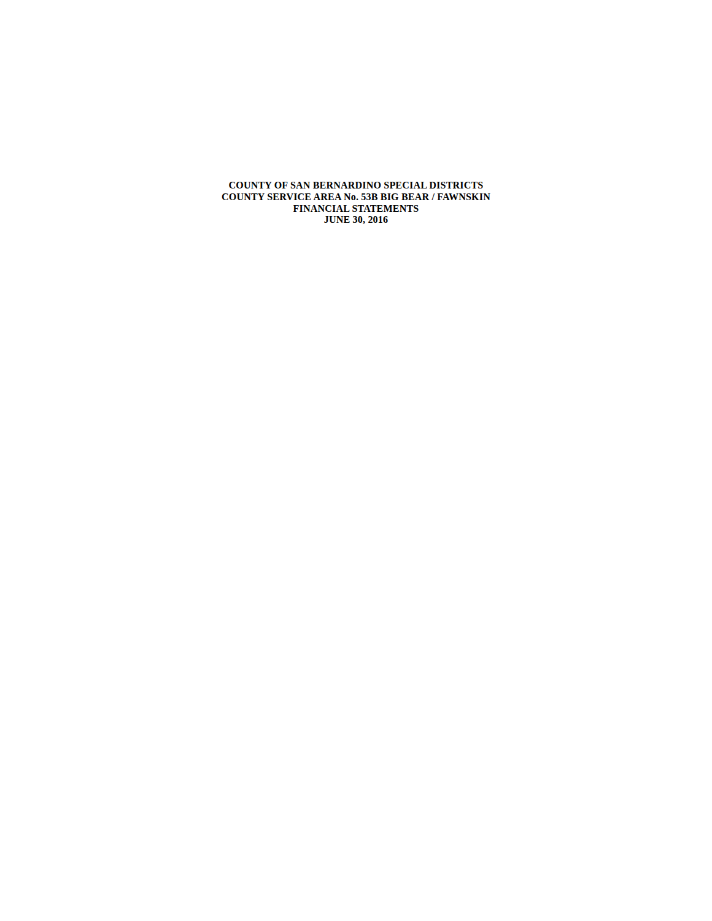COUNTY OF SAN BERNARDINO SPECIAL DISTRICTS
COUNTY SERVICE AREA No. 53B BIG BEAR / FAWNSKIN
FINANCIAL STATEMENTS
JUNE 30, 2016